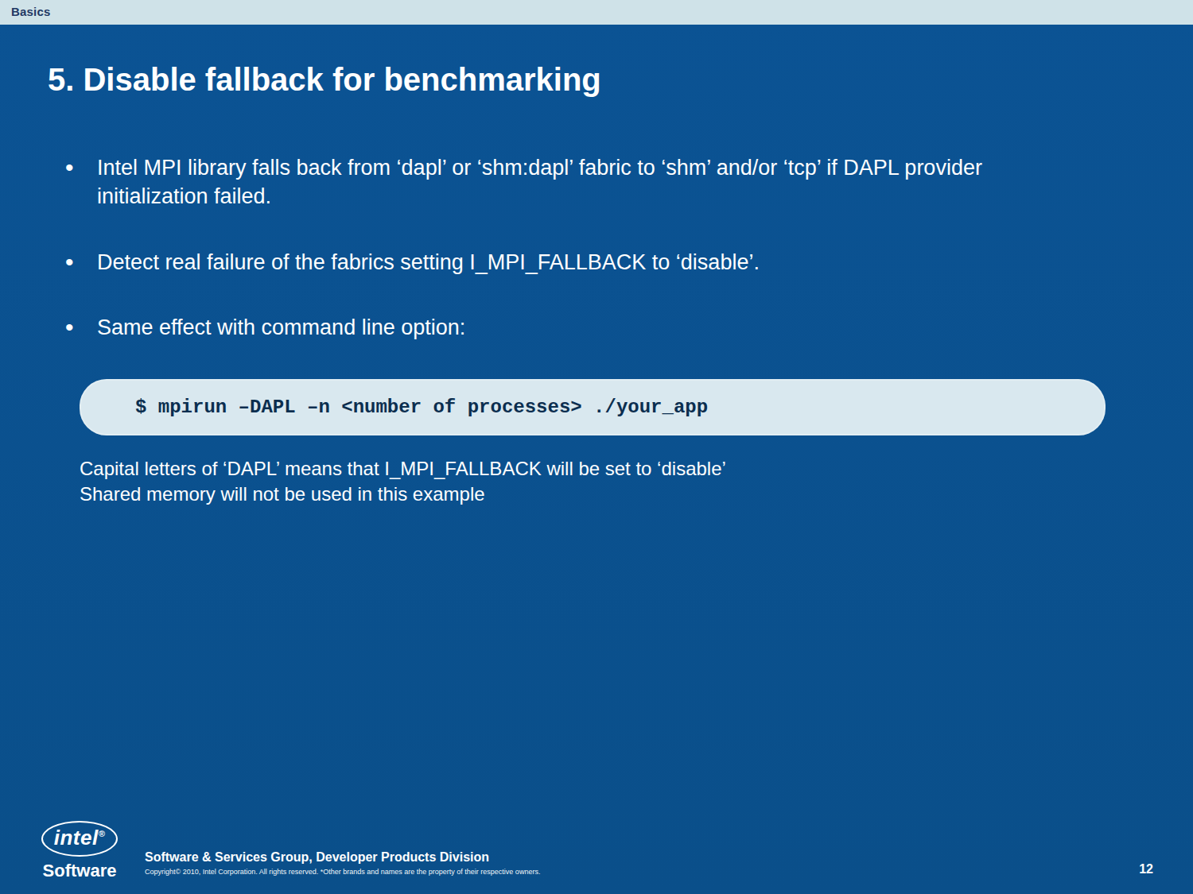Basics
5. Disable fallback for benchmarking
Intel MPI library falls back from ‘dapl’ or ‘shm:dapl’ fabric to ‘shm’ and/or ‘tcp’ if DAPL provider initialization failed.
Detect real failure of the fabrics setting I_MPI_FALLBACK to ‘disable’.
Same effect with command line option:
$ mpirun –DAPL –n <number of processes> ./your_app
Capital letters of ‘DAPL’ means that I_MPI_FALLBACK will be set to ‘disable’
Shared memory will not be used in this example
intel® Software
Software & Services Group, Developer Products Division
Copyright© 2010, Intel Corporation. All rights reserved. *Other brands and names are the property of their respective owners.
12